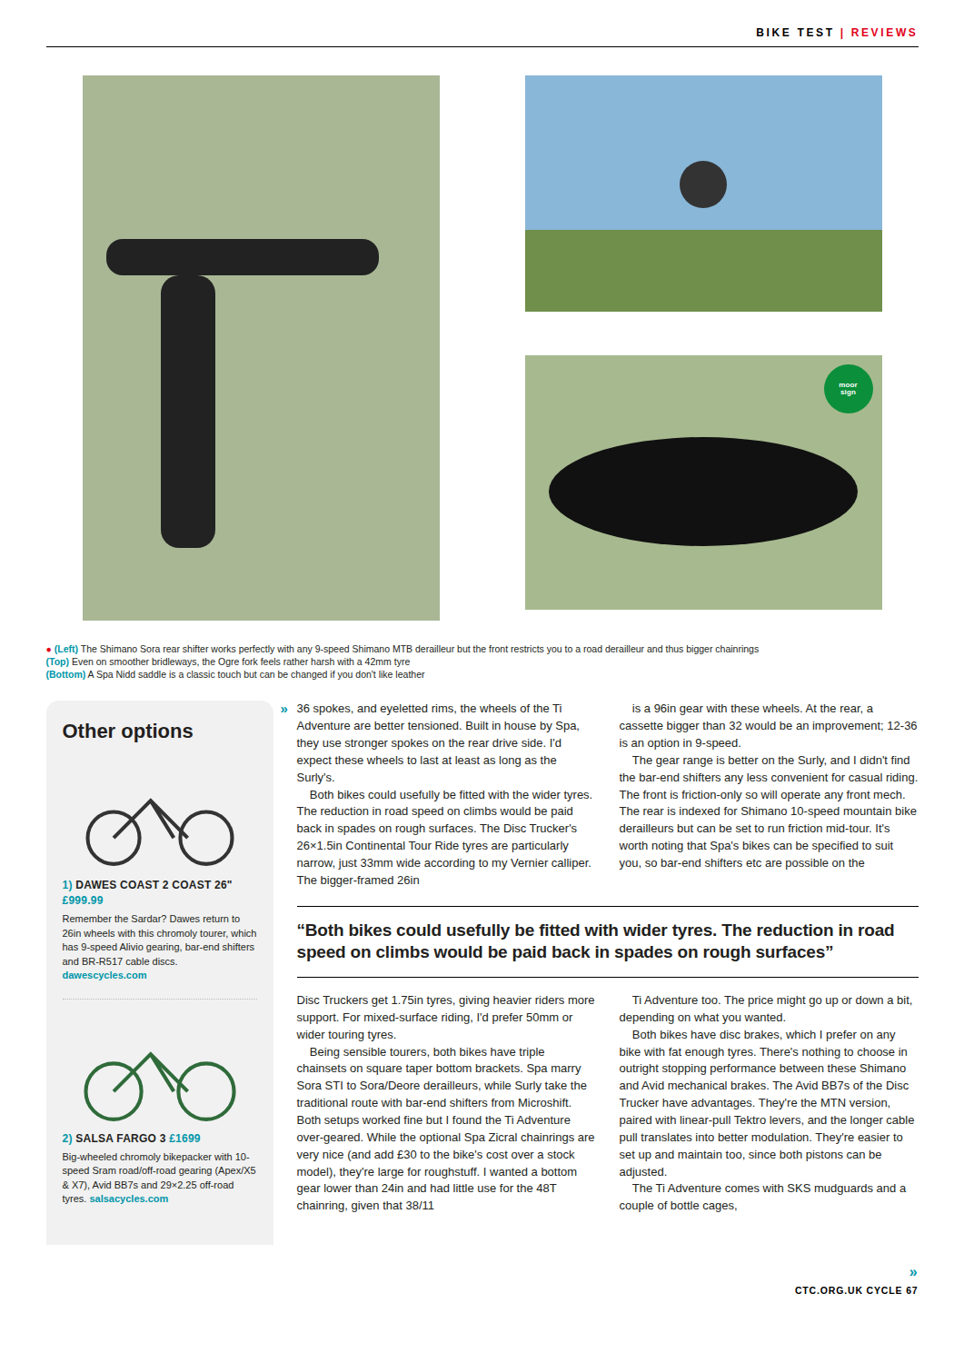BIKE TEST|REVIEWS
● SPA TI ADVENTURE
moor
sign
● (Left) The Shimano Sora rear shifter works perfectly with any 9-speed Shimano MTB derailleur but the front restricts you to a road derailleur and thus bigger chainrings
(Top) Even on smoother bridleways, the Ogre fork feels rather harsh with a 42mm tyre
(Bottom) A Spa Nidd saddle is a classic touch but can be changed if you don't like leather
Other options
1) DAWES COAST 2 COAST 26" £999.99
Remember the Sardar? Dawes return to 26in wheels with this chromoly tourer, which has 9-speed Alivio gearing, bar-end shifters and BR-R517 cable discs.
dawescycles.com
2) SALSA FARGO 3 £1699
Big-wheeled chromoly bikepacker with 10-speed Sram road/off-road gearing (Apex/X5 & X7), Avid BB7s and 29×2.25 off-road tyres. salsacycles.com
»
36 spokes, and eyeletted rims, the wheels of the Ti Adventure are better tensioned. Built in house by Spa, they use stronger spokes on the rear drive side. I'd expect these wheels to last at least as long as the Surly's.
Both bikes could usefully be fitted with the wider tyres. The reduction in road speed on climbs would be paid back in spades on rough surfaces. The Disc Trucker's 26×1.5in Continental Tour Ride tyres are particularly narrow, just 33mm wide according to my Vernier calliper. The bigger-framed 26in
is a 96in gear with these wheels. At the rear, a cassette bigger than 32 would be an improvement; 12-36 is an option in 9-speed.
The gear range is better on the Surly, and I didn't find the bar-end shifters any less convenient for casual riding. The front is friction-only so will operate any front mech. The rear is indexed for Shimano 10-speed mountain bike derailleurs but can be set to run friction mid-tour. It's worth noting that Spa's bikes can be specified to suit you, so bar-end shifters etc are possible on the
“Both bikes could usefully be fitted with wider tyres. The reduction in road speed on climbs would be paid back in spades on rough surfaces”
Disc Truckers get 1.75in tyres, giving heavier riders more support. For mixed-surface riding, I'd prefer 50mm or wider touring tyres.
Being sensible tourers, both bikes have triple chainsets on square taper bottom brackets. Spa marry Sora STI to Sora/Deore derailleurs, while Surly take the traditional route with bar-end shifters from Microshift. Both setups worked fine but I found the Ti Adventure over-geared. While the optional Spa Zicral chainrings are very nice (and add £30 to the bike's cost over a stock model), they're large for roughstuff. I wanted a bottom gear lower than 24in and had little use for the 48T chainring, given that 38/11
Ti Adventure too. The price might go up or down a bit, depending on what you wanted.
Both bikes have disc brakes, which I prefer on any bike with fat enough tyres. There's nothing to choose in outright stopping performance between these Shimano and Avid mechanical brakes. The Avid BB7s of the Disc Trucker have advantages. They're the MTN version, paired with linear-pull Tektro levers, and the longer cable pull translates into better modulation. They're easier to set up and maintain too, since both pistons can be adjusted.
The Ti Adventure comes with SKS mudguards and a couple of bottle cages,
» CTC.ORG.UK CYCLE 67